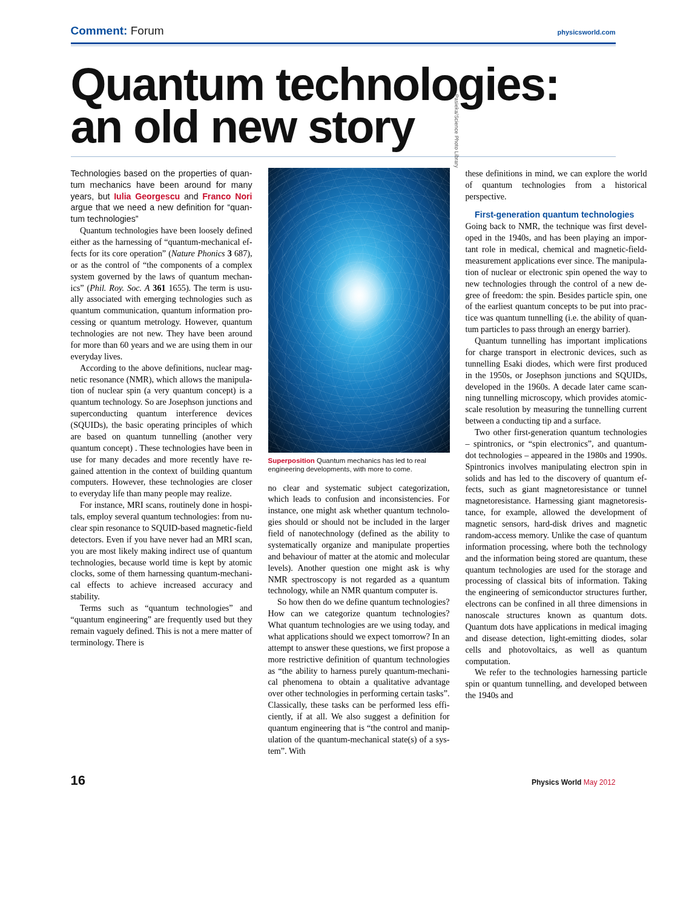Comment: Forum
physicsworld.com
Quantum technologies:
an old new story
Technologies based on the properties of quantum mechanics have been around for many years, but Iulia Georgescu and Franco Nori argue that we need a new definition for “quantum technologies”
Quantum technologies have been loosely defined either as the harnessing of “quantum-mechanical effects for its core operation” (Nature Phonics 3 687), or as the control of “the components of a complex system governed by the laws of quantum mechanics” (Phil. Roy. Soc. A 361 1655). The term is usually associated with emerging technologies such as quantum communication, quantum information processing or quantum metrology. However, quantum technologies are not new. They have been around for more than 60 years and we are using them in our everyday lives.
According to the above definitions, nuclear magnetic resonance (NMR), which allows the manipulation of nuclear spin (a very quantum concept) is a quantum technology. So are Josephson junctions and superconducting quantum interference devices (SQUIDs), the basic operating principles of which are based on quantum tunnelling (another very quantum concept) . These technologies have been in use for many decades and more recently have regained attention in the context of building quantum computers. However, these technologies are closer to everyday life than many people may realize.
For instance, MRI scans, routinely done in hospitals, employ several quantum technologies: from nuclear spin resonance to SQUID-based magnetic-field detectors. Even if you have never had an MRI scan, you are most likely making indirect use of quantum technologies, because world time is kept by atomic clocks, some of them harnessing quantum-mechanical effects to achieve increased accuracy and stability.
Terms such as “quantum technologies” and “quantum engineering” are frequently used but they remain vaguely defined. This is not a mere matter of terminology. There is
Pasieka/Science Photo Library
Superposition Quantum mechanics has led to real engineering developments, with more to come.
no clear and systematic subject categorization, which leads to confusion and inconsistencies. For instance, one might ask whether quantum technologies should or should not be included in the larger field of nanotechnology (defined as the ability to systematically organize and manipulate properties and behaviour of matter at the atomic and molecular levels). Another question one might ask is why NMR spectroscopy is not regarded as a quantum technology, while an NMR quantum computer is.
So how then do we define quantum technologies? How can we categorize quantum technologies? What quantum technologies are we using today, and what applications should we expect tomorrow? In an attempt to answer these questions, we first propose a more restrictive definition of quantum technologies as “the ability to harness purely quantum-mechanical phenomena to obtain a qualitative advantage over other technologies in performing certain tasks”. Classically, these tasks can be performed less efficiently, if at all. We also suggest a definition for quantum engineering that is “the control and manipulation of the quantum-mechanical state(s) of a system”. With
these definitions in mind, we can explore the world of quantum technologies from a historical perspective.
First-generation quantum technologies
Going back to NMR, the technique was first developed in the 1940s, and has been playing an important role in medical, chemical and magnetic-field-measurement applications ever since. The manipulation of nuclear or electronic spin opened the way to new technologies through the control of a new degree of freedom: the spin. Besides particle spin, one of the earliest quantum concepts to be put into practice was quantum tunnelling (i.e. the ability of quantum particles to pass through an energy barrier).
Quantum tunnelling has important implications for charge transport in electronic devices, such as tunnelling Esaki diodes, which were first produced in the 1950s, or Josephson junctions and SQUIDs, developed in the 1960s. A decade later came scanning tunnelling microscopy, which provides atomic-scale resolution by measuring the tunnelling current between a conducting tip and a surface.
Two other first-generation quantum technologies – spintronics, or “spin electronics”, and quantum-dot technologies – appeared in the 1980s and 1990s. Spintronics involves manipulating electron spin in solids and has led to the discovery of quantum effects, such as giant magnetoresistance or tunnel magnetoresistance. Harnessing giant magnetoresistance, for example, allowed the development of magnetic sensors, hard-disk drives and magnetic random-access memory. Unlike the case of quantum information processing, where both the technology and the information being stored are quantum, these quantum technologies are used for the storage and processing of classical bits of information. Taking the engineering of semiconductor structures further, electrons can be confined in all three dimensions in nanoscale structures known as quantum dots. Quantum dots have applications in medical imaging and disease detection, light-emitting diodes, solar cells and photovoltaics, as well as quantum computation.
We refer to the technologies harnessing particle spin or quantum tunnelling, and developed between the 1940s and
16
Physics World May 2012